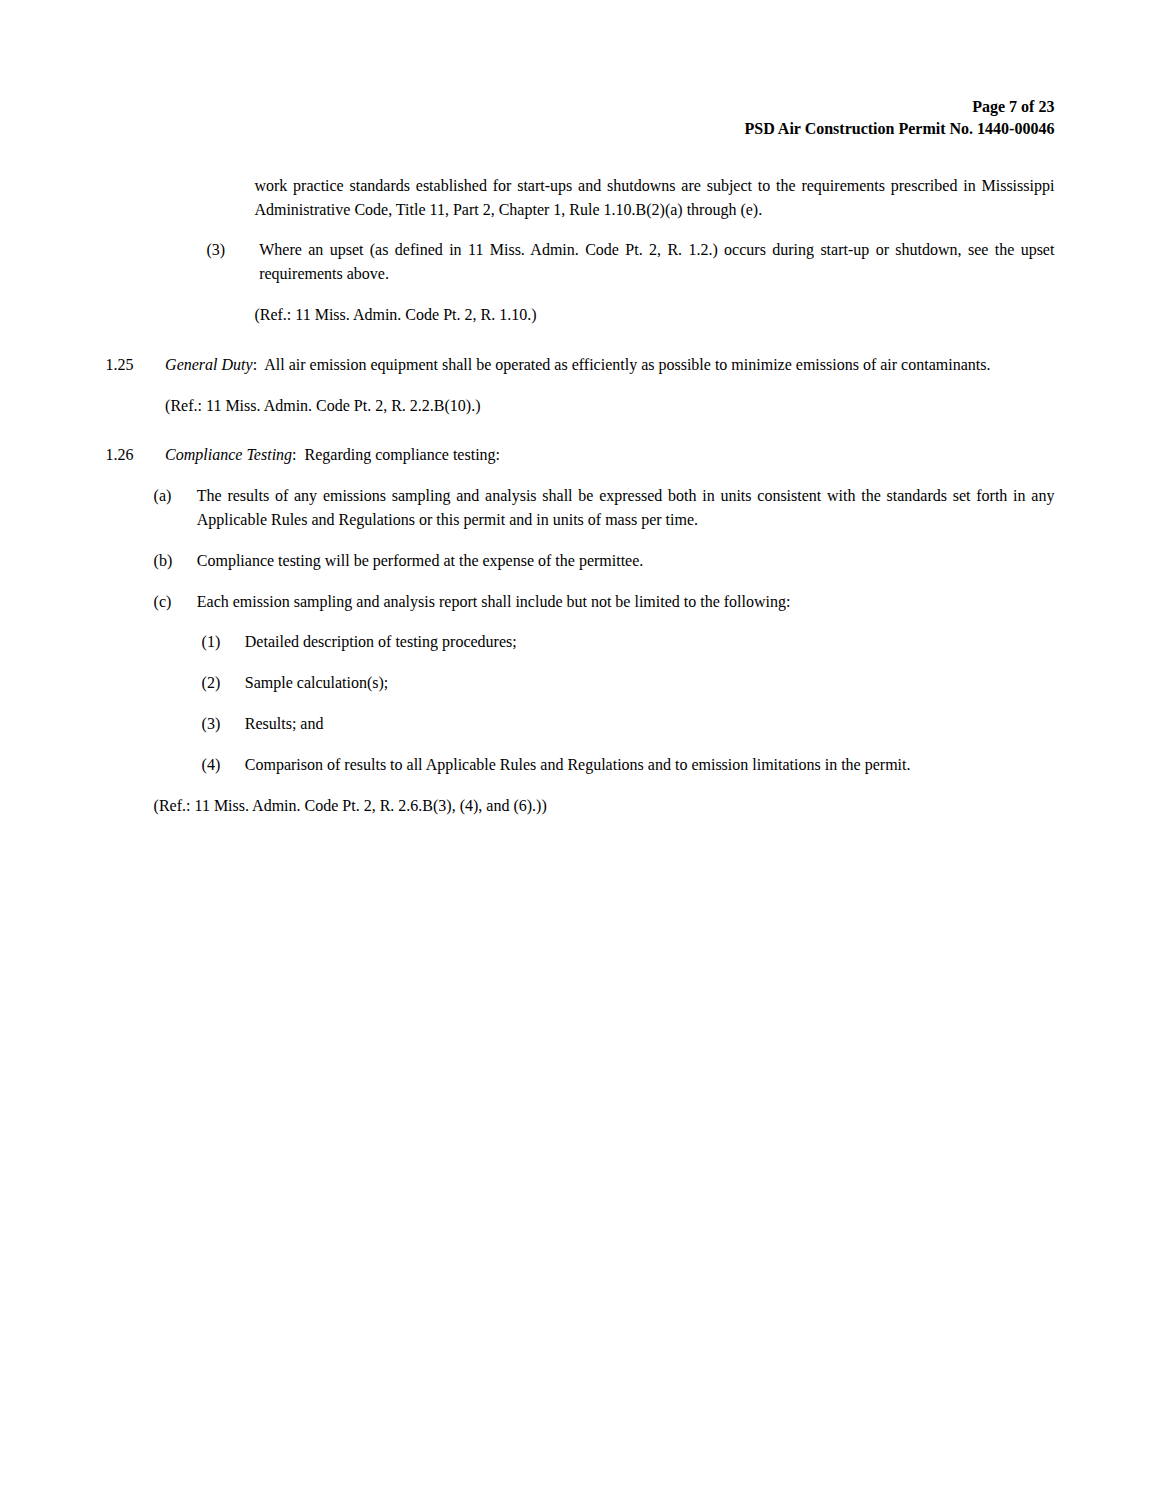Page 7 of 23
PSD Air Construction Permit No. 1440-00046
work practice standards established for start-ups and shutdowns are subject to the requirements prescribed in Mississippi Administrative Code, Title 11, Part 2, Chapter 1, Rule 1.10.B(2)(a) through (e).
(3)
Where an upset (as defined in 11 Miss. Admin. Code Pt. 2, R. 1.2.) occurs during start-up or shutdown, see the upset requirements above.
(Ref.: 11 Miss. Admin. Code Pt. 2, R. 1.10.)
1.25
General Duty: All air emission equipment shall be operated as efficiently as possible to minimize emissions of air contaminants.
(Ref.: 11 Miss. Admin. Code Pt. 2, R. 2.2.B(10).)
1.26
Compliance Testing: Regarding compliance testing:
(a)
The results of any emissions sampling and analysis shall be expressed both in units consistent with the standards set forth in any Applicable Rules and Regulations or this permit and in units of mass per time.
(b)
Compliance testing will be performed at the expense of the permittee.
(c)
Each emission sampling and analysis report shall include but not be limited to the following:
(1)
Detailed description of testing procedures;
(2)
Sample calculation(s);
(3)
Results; and
(4)
Comparison of results to all Applicable Rules and Regulations and to emission limitations in the permit.
(Ref.: 11 Miss. Admin. Code Pt. 2, R. 2.6.B(3), (4), and (6).))